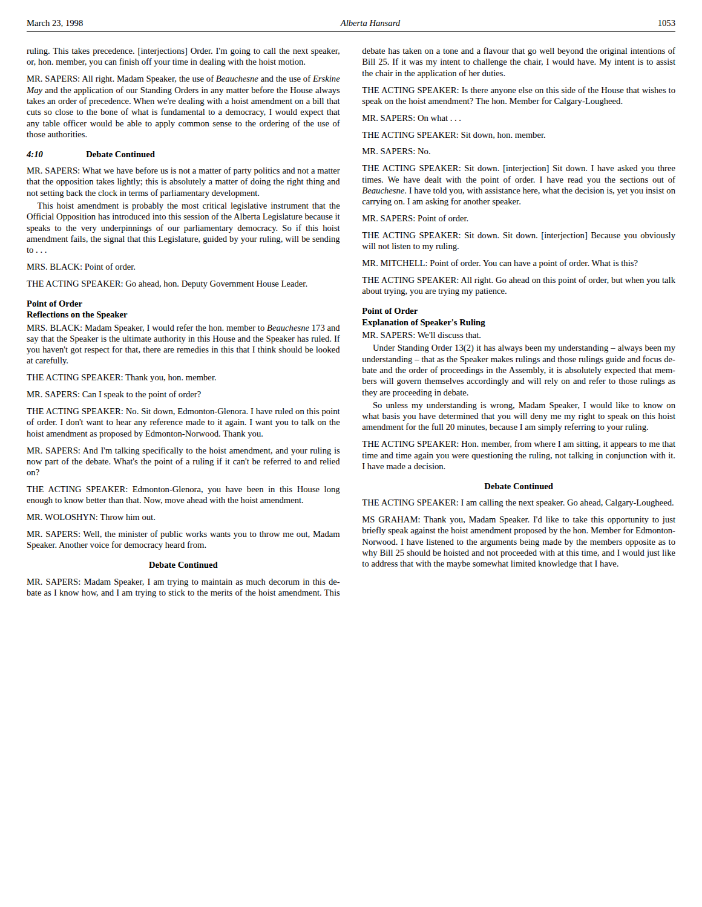March 23, 1998 Alberta Hansard 1053
ruling. This takes precedence. [interjections] Order. I'm going to call the next speaker, or, hon. member, you can finish off your time in dealing with the hoist motion.
MR. SAPERS: All right. Madam Speaker, the use of Beauchesne and the use of Erskine May and the application of our Standing Orders in any matter before the House always takes an order of precedence. When we're dealing with a hoist amendment on a bill that cuts so close to the bone of what is fundamental to a democracy, I would expect that any table officer would be able to apply common sense to the ordering of the use of those authorities.
4:10 Debate Continued
MR. SAPERS: What we have before us is not a matter of party politics and not a matter that the opposition takes lightly; this is absolutely a matter of doing the right thing and not setting back the clock in terms of parliamentary development.
This hoist amendment is probably the most critical legislative instrument that the Official Opposition has introduced into this session of the Alberta Legislature because it speaks to the very underpinnings of our parliamentary democracy. So if this hoist amendment fails, the signal that this Legislature, guided by your ruling, will be sending to . . .
MRS. BLACK: Point of order.
THE ACTING SPEAKER: Go ahead, hon. Deputy Government House Leader.
Point of OrderReflections on the Speaker
MRS. BLACK: Madam Speaker, I would refer the hon. member to Beauchesne 173 and say that the Speaker is the ultimate authority in this House and the Speaker has ruled. If you haven't got respect for that, there are remedies in this that I think should be looked at carefully.
THE ACTING SPEAKER: Thank you, hon. member.
MR. SAPERS: Can I speak to the point of order?
THE ACTING SPEAKER: No. Sit down, Edmonton-Glenora. I have ruled on this point of order. I don't want to hear any reference made to it again. I want you to talk on the hoist amendment as proposed by Edmonton-Norwood. Thank you.
MR. SAPERS: And I'm talking specifically to the hoist amendment, and your ruling is now part of the debate. What's the point of a ruling if it can't be referred to and relied on?
THE ACTING SPEAKER: Edmonton-Glenora, you have been in this House long enough to know better than that. Now, move ahead with the hoist amendment.
MR. WOLOSHYN: Throw him out.
MR. SAPERS: Well, the minister of public works wants you to throw me out, Madam Speaker. Another voice for democracy heard from.
Debate Continued
MR. SAPERS: Madam Speaker, I am trying to maintain as much decorum in this debate as I know how, and I am trying to stick to the merits of the hoist amendment. This debate has taken on a tone and a flavour that go well beyond the original intentions of Bill 25. If it was my intent to challenge the chair, I would have. My intent is to assist the chair in the application of her duties.
THE ACTING SPEAKER: Is there anyone else on this side of the House that wishes to speak on the hoist amendment? The hon. Member for Calgary-Lougheed.
MR. SAPERS: On what . . .
THE ACTING SPEAKER: Sit down, hon. member.
MR. SAPERS: No.
THE ACTING SPEAKER: Sit down. [interjection] Sit down. I have asked you three times. We have dealt with the point of order. I have read you the sections out of Beauchesne. I have told you, with assistance here, what the decision is, yet you insist on carrying on. I am asking for another speaker.
MR. SAPERS: Point of order.
THE ACTING SPEAKER: Sit down. Sit down. [interjection] Because you obviously will not listen to my ruling.
MR. MITCHELL: Point of order. You can have a point of order. What is this?
THE ACTING SPEAKER: All right. Go ahead on this point of order, but when you talk about trying, you are trying my patience.
Point of OrderExplanation of Speaker's Ruling
MR. SAPERS: We'll discuss that.
Under Standing Order 13(2) it has always been my understanding – always been my understanding – that as the Speaker makes rulings and those rulings guide and focus debate and the order of proceedings in the Assembly, it is absolutely expected that members will govern themselves accordingly and will rely on and refer to those rulings as they are proceeding in debate.
So unless my understanding is wrong, Madam Speaker, I would like to know on what basis you have determined that you will deny me my right to speak on this hoist amendment for the full 20 minutes, because I am simply referring to your ruling.
THE ACTING SPEAKER: Hon. member, from where I am sitting, it appears to me that time and time again you were questioning the ruling, not talking in conjunction with it. I have made a decision.
Debate Continued
THE ACTING SPEAKER: I am calling the next speaker. Go ahead, Calgary-Lougheed.
MS GRAHAM: Thank you, Madam Speaker. I'd like to take this opportunity to just briefly speak against the hoist amendment proposed by the hon. Member for Edmonton-Norwood. I have listened to the arguments being made by the members opposite as to why Bill 25 should be hoisted and not proceeded with at this time, and I would just like to address that with the maybe somewhat limited knowledge that I have.